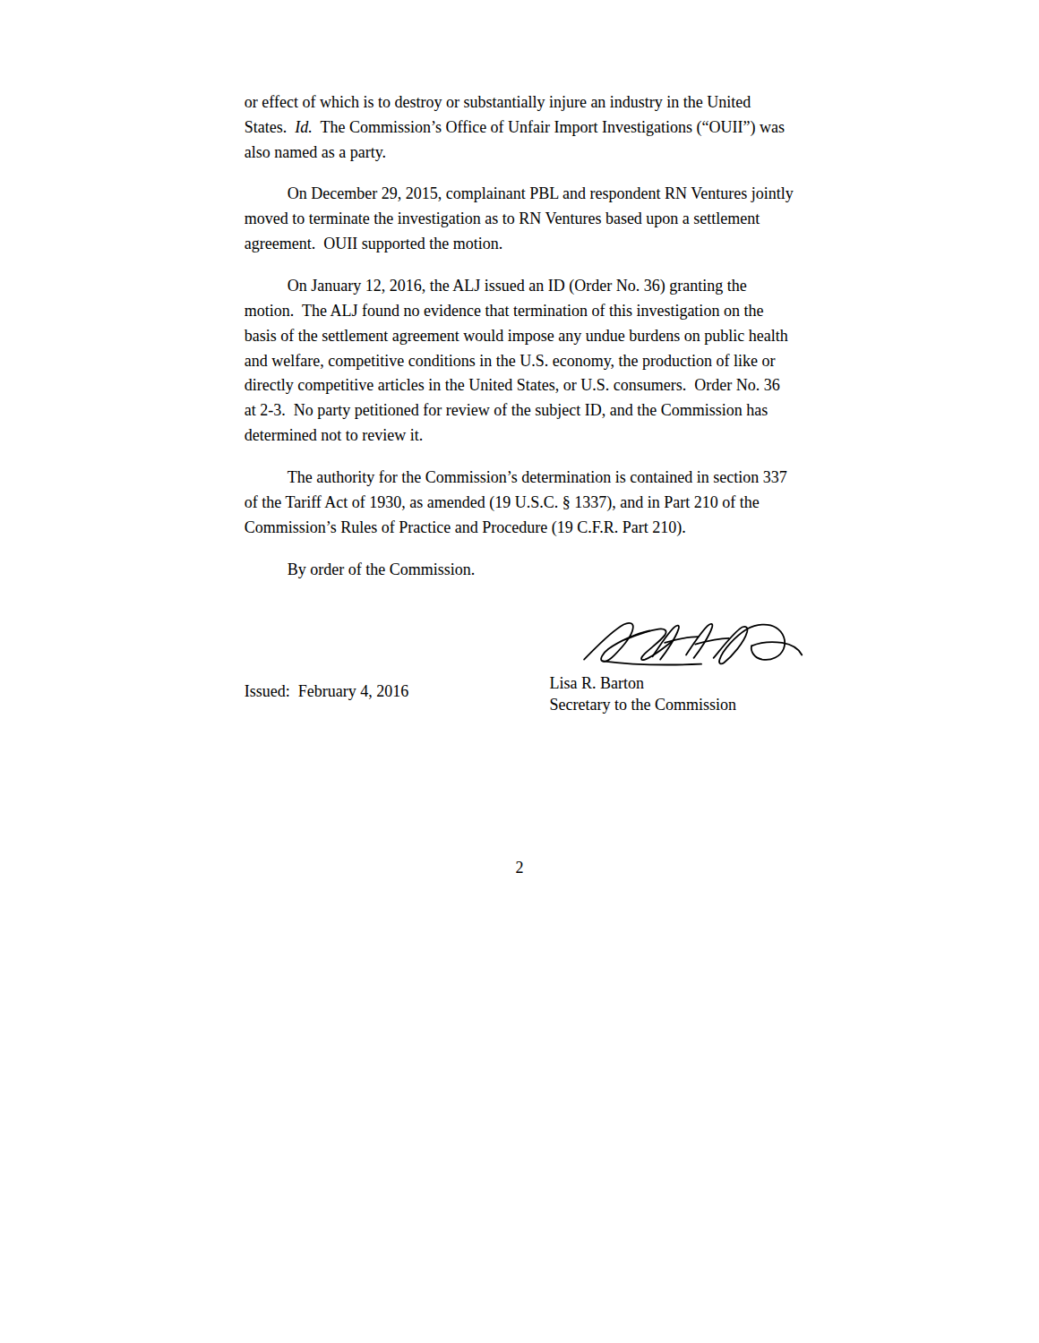or effect of which is to destroy or substantially injure an industry in the United States. Id. The Commission’s Office of Unfair Import Investigations (“OUII”) was also named as a party.
On December 29, 2015, complainant PBL and respondent RN Ventures jointly moved to terminate the investigation as to RN Ventures based upon a settlement agreement. OUII supported the motion.
On January 12, 2016, the ALJ issued an ID (Order No. 36) granting the motion. The ALJ found no evidence that termination of this investigation on the basis of the settlement agreement would impose any undue burdens on public health and welfare, competitive conditions in the U.S. economy, the production of like or directly competitive articles in the United States, or U.S. consumers. Order No. 36 at 2-3. No party petitioned for review of the subject ID, and the Commission has determined not to review it.
The authority for the Commission’s determination is contained in section 337 of the Tariff Act of 1930, as amended (19 U.S.C. § 1337), and in Part 210 of the Commission’s Rules of Practice and Procedure (19 C.F.R. Part 210).
By order of the Commission.
Lisa R. Barton
Secretary to the Commission
Issued: February 4, 2016
2